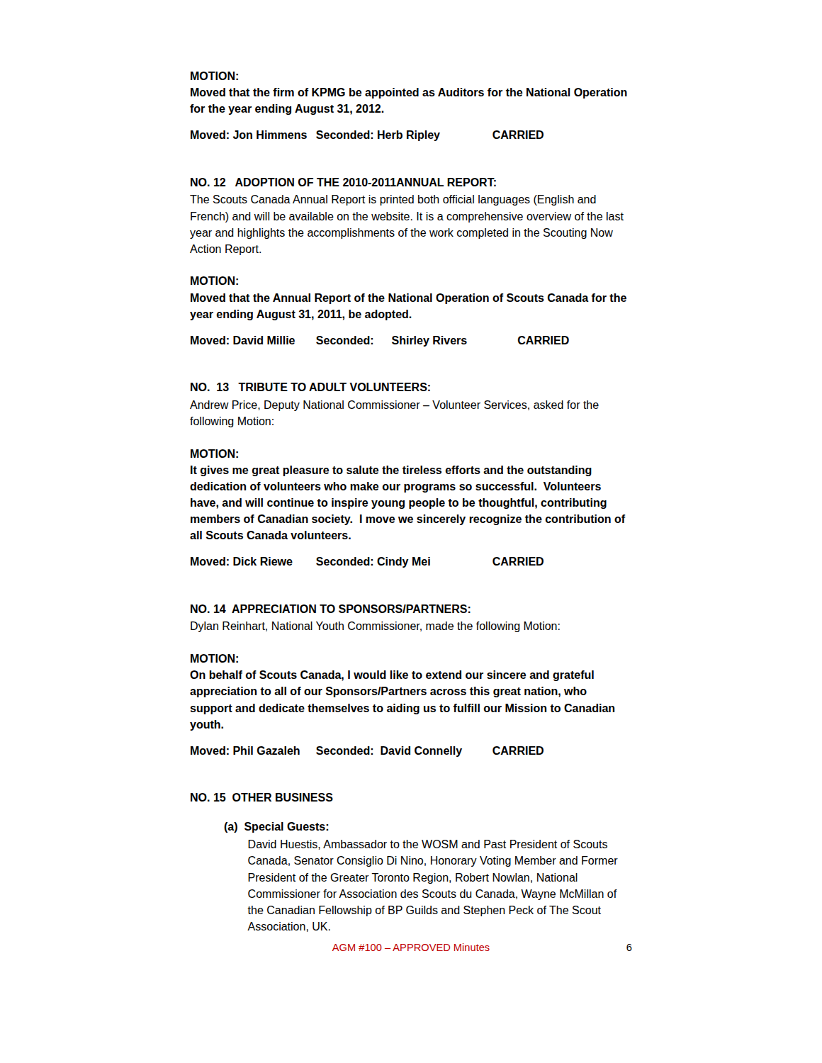MOTION:
Moved that the firm of KPMG be appointed as Auditors for the National Operation for the year ending August 31, 2012.
Moved: Jon Himmens Seconded: Herb Ripley CARRIED
NO. 12 ADOPTION OF THE 2010-2011ANNUAL REPORT:
The Scouts Canada Annual Report is printed both official languages (English and French) and will be available on the website. It is a comprehensive overview of the last year and highlights the accomplishments of the work completed in the Scouting Now Action Report.
MOTION:
Moved that the Annual Report of the National Operation of Scouts Canada for the year ending August 31, 2011, be adopted.
Moved: David Millie Seconded: Shirley Rivers CARRIED
NO. 13 TRIBUTE TO ADULT VOLUNTEERS:
Andrew Price, Deputy National Commissioner – Volunteer Services, asked for the following Motion:
MOTION:
It gives me great pleasure to salute the tireless efforts and the outstanding dedication of volunteers who make our programs so successful. Volunteers have, and will continue to inspire young people to be thoughtful, contributing members of Canadian society. I move we sincerely recognize the contribution of all Scouts Canada volunteers.
Moved: Dick Riewe Seconded: Cindy Mei CARRIED
NO. 14 APPRECIATION TO SPONSORS/PARTNERS:
Dylan Reinhart, National Youth Commissioner, made the following Motion:
MOTION:
On behalf of Scouts Canada, I would like to extend our sincere and grateful appreciation to all of our Sponsors/Partners across this great nation, who support and dedicate themselves to aiding us to fulfill our Mission to Canadian youth.
Moved: Phil Gazaleh Seconded: David Connelly CARRIED
NO. 15 OTHER BUSINESS
(a) Special Guests:
David Huestis, Ambassador to the WOSM and Past President of Scouts Canada, Senator Consiglio Di Nino, Honorary Voting Member and Former President of the Greater Toronto Region, Robert Nowlan, National Commissioner for Association des Scouts du Canada, Wayne McMillan of the Canadian Fellowship of BP Guilds and Stephen Peck of The Scout Association, UK.
AGM #100 – APPROVED Minutes
6